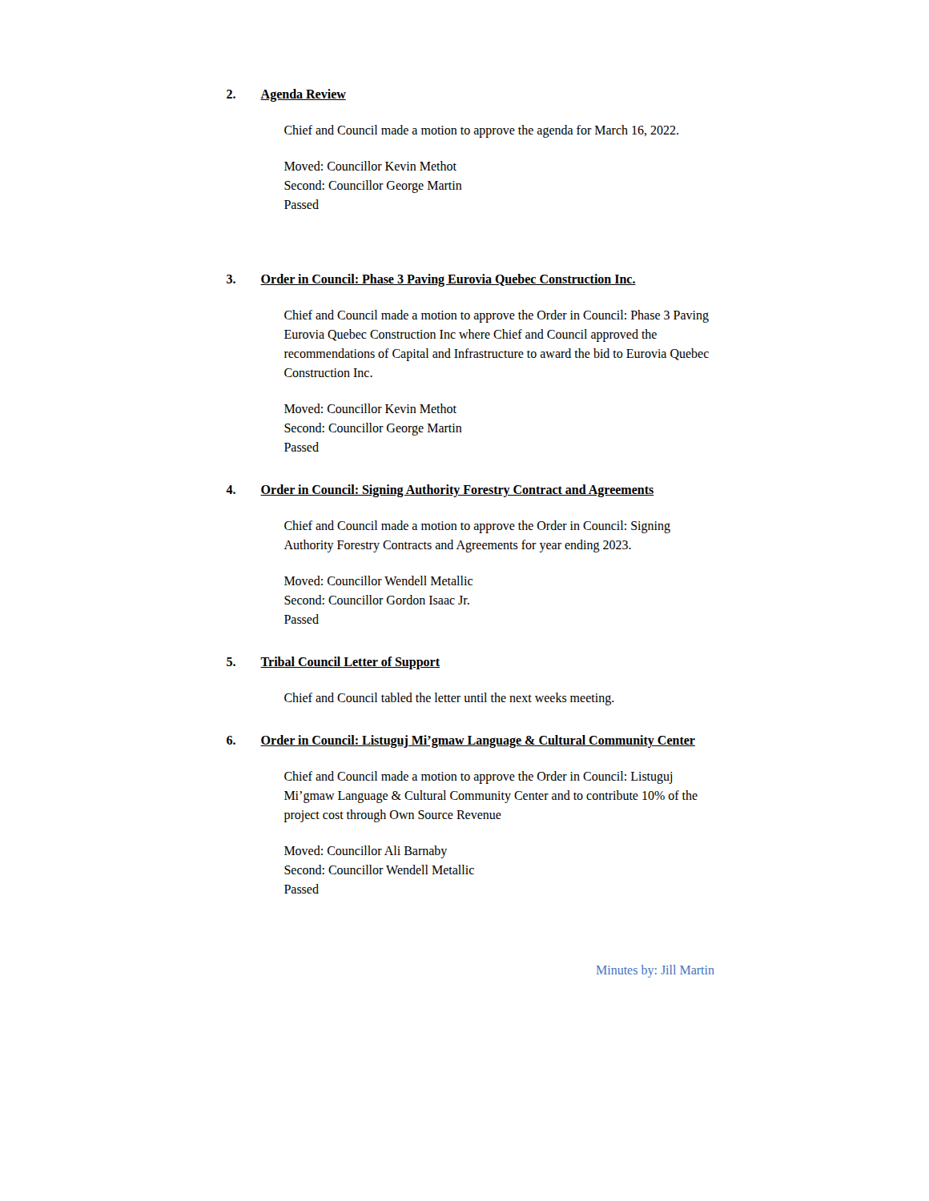Agenda Review
Chief and Council made a motion to approve the agenda for March 16, 2022.
Moved: Councillor Kevin Methot
Second: Councillor George Martin
Passed
Order in Council: Phase 3 Paving Eurovia Quebec Construction Inc.
Chief and Council made a motion to approve the Order in Council: Phase 3 Paving Eurovia Quebec Construction Inc where Chief and Council approved the recommendations of Capital and Infrastructure to award the bid to Eurovia Quebec Construction Inc.
Moved: Councillor Kevin Methot
Second: Councillor George Martin
Passed
Order in Council: Signing Authority Forestry Contract and Agreements
Chief and Council made a motion to approve the Order in Council: Signing Authority Forestry Contracts and Agreements for year ending 2023.
Moved: Councillor Wendell Metallic
Second: Councillor Gordon Isaac Jr.
Passed
Tribal Council Letter of Support
Chief and Council tabled the letter until the next weeks meeting.
Order in Council: Listuguj Mi’gmaw Language & Cultural Community Center
Chief and Council made a motion to approve the Order in Council: Listuguj Mi’gmaw Language & Cultural Community Center and to contribute 10% of the project cost through Own Source Revenue
Moved: Councillor Ali Barnaby
Second: Councillor Wendell Metallic
Passed
Minutes by: Jill Martin